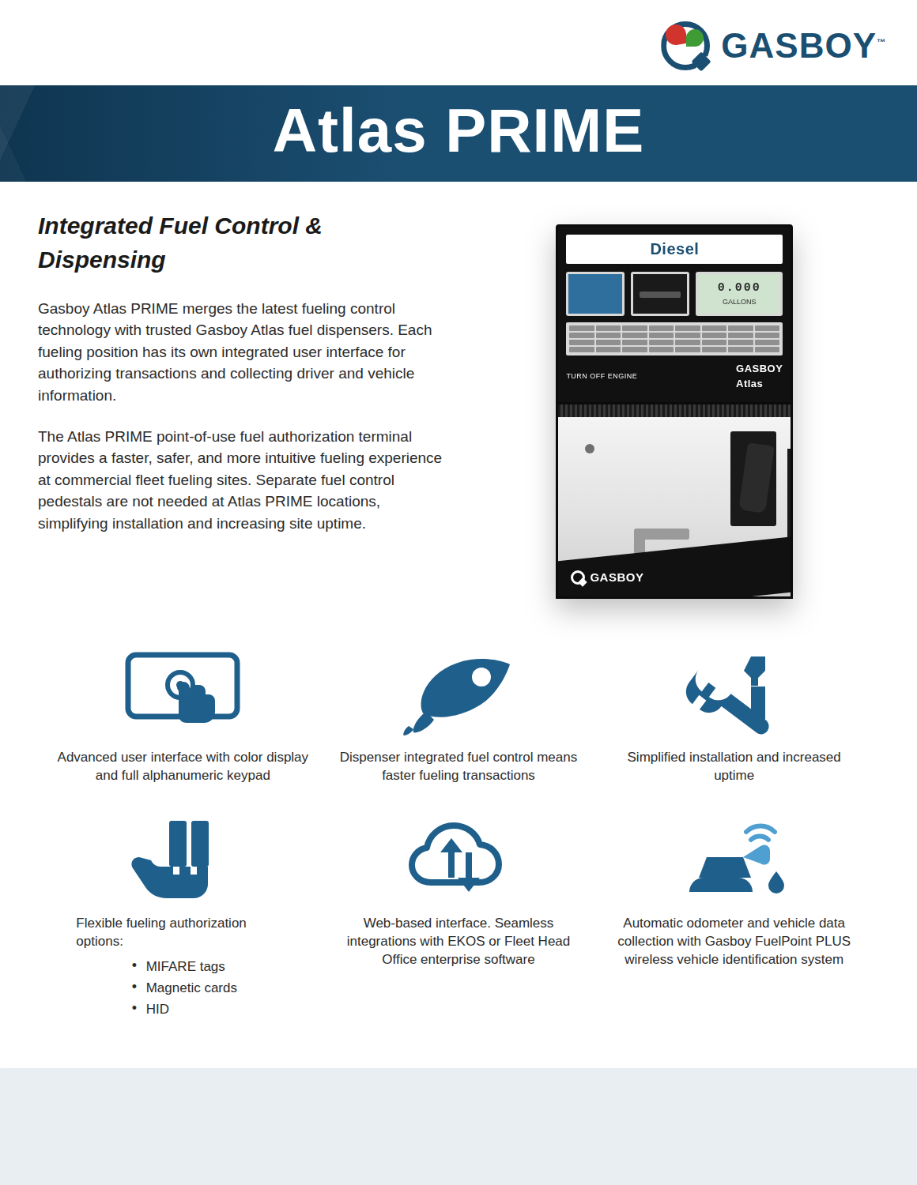GASBOY™
Atlas PRIME
Integrated Fuel Control & Dispensing
Gasboy Atlas PRIME merges the latest fueling control technology with trusted Gasboy Atlas fuel dispensers. Each fueling position has its own integrated user interface for authorizing transactions and collecting driver and vehicle information.
The Atlas PRIME point-of-use fuel authorization terminal provides a faster, safer, and more intuitive fueling experience at commercial fleet fueling sites. Separate fuel control pedestals are not needed at Atlas PRIME locations, simplifying installation and increasing site uptime.
Diesel
0.000 GALLONS
TURN OFF ENGINE GASBOY
Atlas
GASBOY
Advanced user interface with color display and full alphanumeric keypad
Dispenser integrated fuel control means faster fueling transactions
Simplified installation and increased uptime
Flexible fueling authorization options:
MIFARE tags
Magnetic cards
HID
Web-based interface. Seamless integrations with EKOS or Fleet Head Office enterprise software
Automatic odometer and vehicle data collection with Gasboy FuelPoint PLUS wireless vehicle identification system